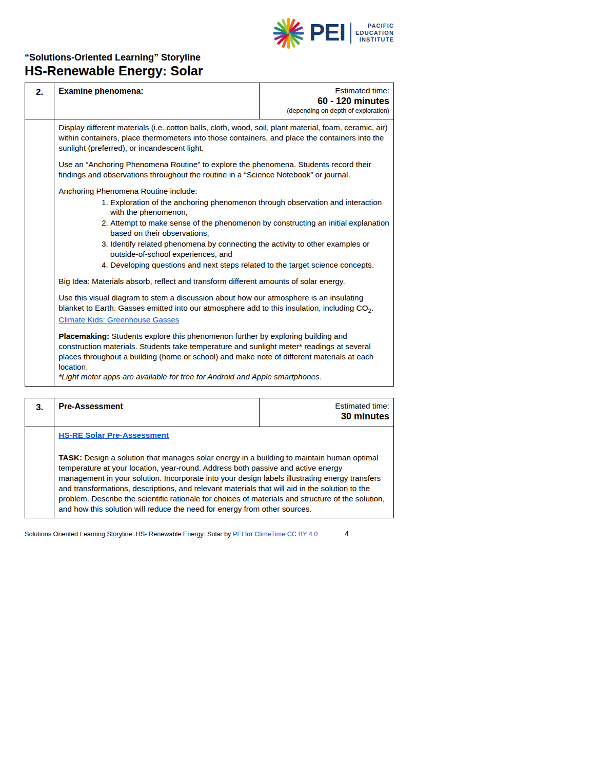PEI
Pacific
Education
Institute
“Solutions-Oriented Learning” Storyline
HS-Renewable Energy: Solar
| 2. | Examine phenomena: | Estimated time: 60 - 120 minutes (depending on depth of exploration) |
| | Display different materials (i.e. cotton balls, cloth, wood, soil, plant material, foam, ceramic, air) within containers, place thermometers into those containers, and place the containers into the sunlight (preferred), or incandescent light. Use an “Anchoring Phenomena Routine” to explore the phenomena. Students record their findings and observations throughout the routine in a “Science Notebook” or journal. Anchoring Phenomena Routine include: Exploration of the anchoring phenomenon through observation and interaction with the phenomenon, Attempt to make sense of the phenomenon by constructing an initial explanation based on their observations, Identify related phenomena by connecting the activity to other examples or outside-of-school experiences, and Developing questions and next steps related to the target science concepts. Big Idea: Materials absorb, reflect and transform different amounts of solar energy. Use this visual diagram to stem a discussion about how our atmosphere is an insulating blanket to Earth. Gasses emitted into our atmosphere add to this insulation, including CO 2 . Climate Kids: Greenhouse Gasses Placemaking: Students explore this phenomenon further by exploring building and construction materials. Students take temperature and sunlight meter* readings at several places throughout a building (home or school) and make note of different materials at each location. *Light meter apps are available for free for Android and Apple smartphones. |
| 3. | Pre-Assessment | Estimated time: 30 minutes |
| | HS-RE Solar Pre-Assessment TASK: Design a solution that manages solar energy in a building to maintain human optimal temperature at your location, year-round. Address both passive and active energy management in your solution. Incorporate into your design labels illustrating energy transfers and transformations, descriptions, and relevant materials that will aid in the solution to the problem. Describe the scientific rationale for choices of materials and structure of the solution, and how this solution will reduce the need for energy from other sources. |
Solutions Oriented Learning Storyline: HS- Renewable Energy: Solar by PEI for ClimeTime CC BY 4.04